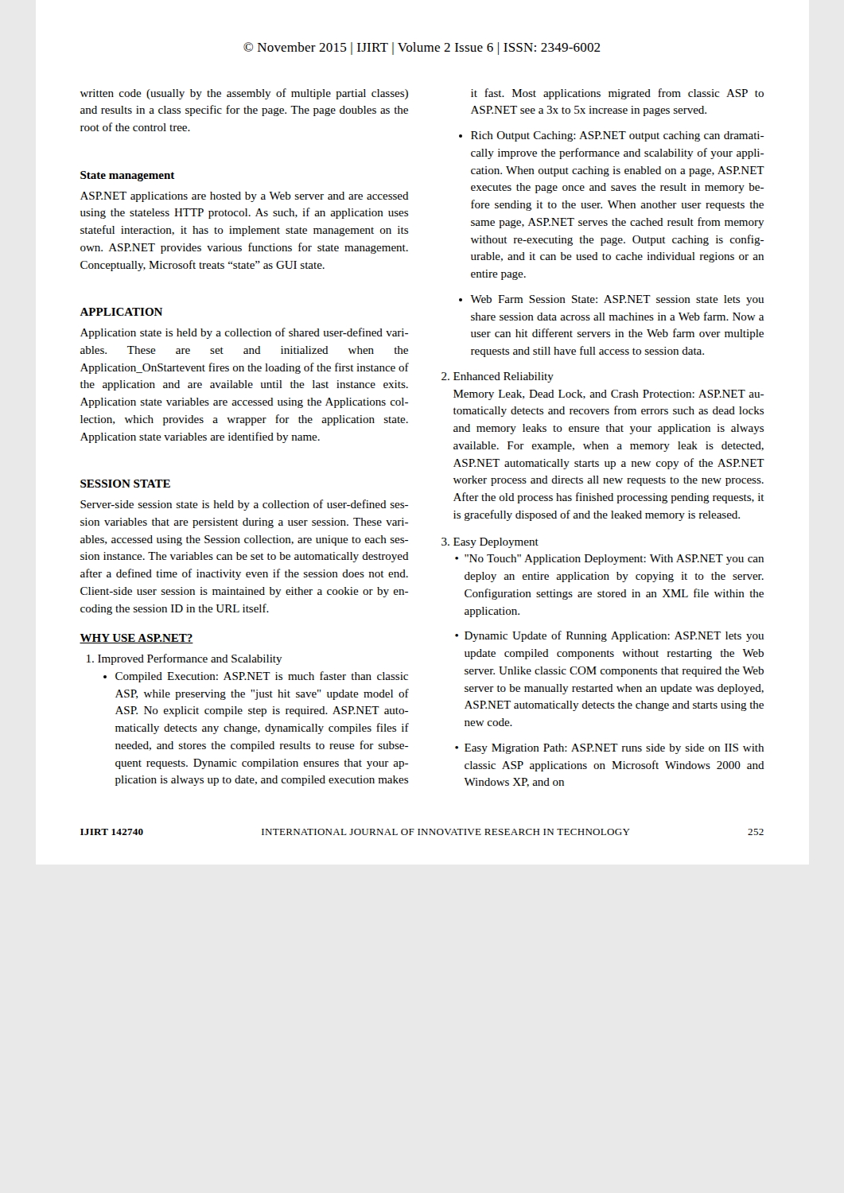© November 2015 | IJIRT | Volume 2 Issue 6 | ISSN: 2349-6002
written code (usually by the assembly of multiple partial classes) and results in a class specific for the page. The page doubles as the root of the control tree.
State management
ASP.NET applications are hosted by a Web server and are accessed using the stateless HTTP protocol. As such, if an application uses stateful interaction, it has to implement state management on its own. ASP.NET provides various functions for state management. Conceptually, Microsoft treats “state” as GUI state.
APPLICATION
Application state is held by a collection of shared user-defined variables. These are set and initialized when the Application_OnStartevent fires on the loading of the first instance of the application and are available until the last instance exits. Application state variables are accessed using the Applications collection, which provides a wrapper for the application state. Application state variables are identified by name.
SESSION STATE
Server-side session state is held by a collection of user-defined session variables that are persistent during a user session. These variables, accessed using the Session collection, are unique to each session instance. The variables can be set to be automatically destroyed after a defined time of inactivity even if the session does not end. Client-side user session is maintained by either a cookie or by encoding the session ID in the URL itself.
WHY USE ASP.NET?
Improved Performance and Scalability
Compiled Execution: ASP.NET is much faster than classic ASP, while preserving the "just hit save" update model of ASP. No explicit compile step is required. ASP.NET automatically detects any change, dynamically compiles files if needed, and stores the compiled results to reuse for subsequent requests. Dynamic compilation ensures that your application is always up to date, and compiled execution makes it fast. Most applications migrated from classic ASP to ASP.NET see a 3x to 5x increase in pages served.
Rich Output Caching: ASP.NET output caching can dramatically improve the performance and scalability of your application. When output caching is enabled on a page, ASP.NET executes the page once and saves the result in memory before sending it to the user. When another user requests the same page, ASP.NET serves the cached result from memory without re-executing the page. Output caching is configurable, and it can be used to cache individual regions or an entire page.
Web Farm Session State: ASP.NET session state lets you share session data across all machines in a Web farm. Now a user can hit different servers in the Web farm over multiple requests and still have full access to session data.
Enhanced Reliability
Memory Leak, Dead Lock, and Crash Protection: ASP.NET automatically detects and recovers from errors such as dead locks and memory leaks to ensure that your application is always available. For example, when a memory leak is detected, ASP.NET automatically starts up a new copy of the ASP.NET worker process and directs all new requests to the new process. After the old process has finished processing pending requests, it is gracefully disposed of and the leaked memory is released.
Easy Deployment
"No Touch" Application Deployment: With ASP.NET you can deploy an entire application by copying it to the server. Configuration settings are stored in an XML file within the application.
Dynamic Update of Running Application: ASP.NET lets you update compiled components without restarting the Web server. Unlike classic COM components that required the Web server to be manually restarted when an update was deployed, ASP.NET automatically detects the change and starts using the new code.
Easy Migration Path: ASP.NET runs side by side on IIS with classic ASP applications on Microsoft Windows 2000 and Windows XP, and on
IJIRT 142740 INTERNATIONAL JOURNAL OF INNOVATIVE RESEARCH IN TECHNOLOGY 252